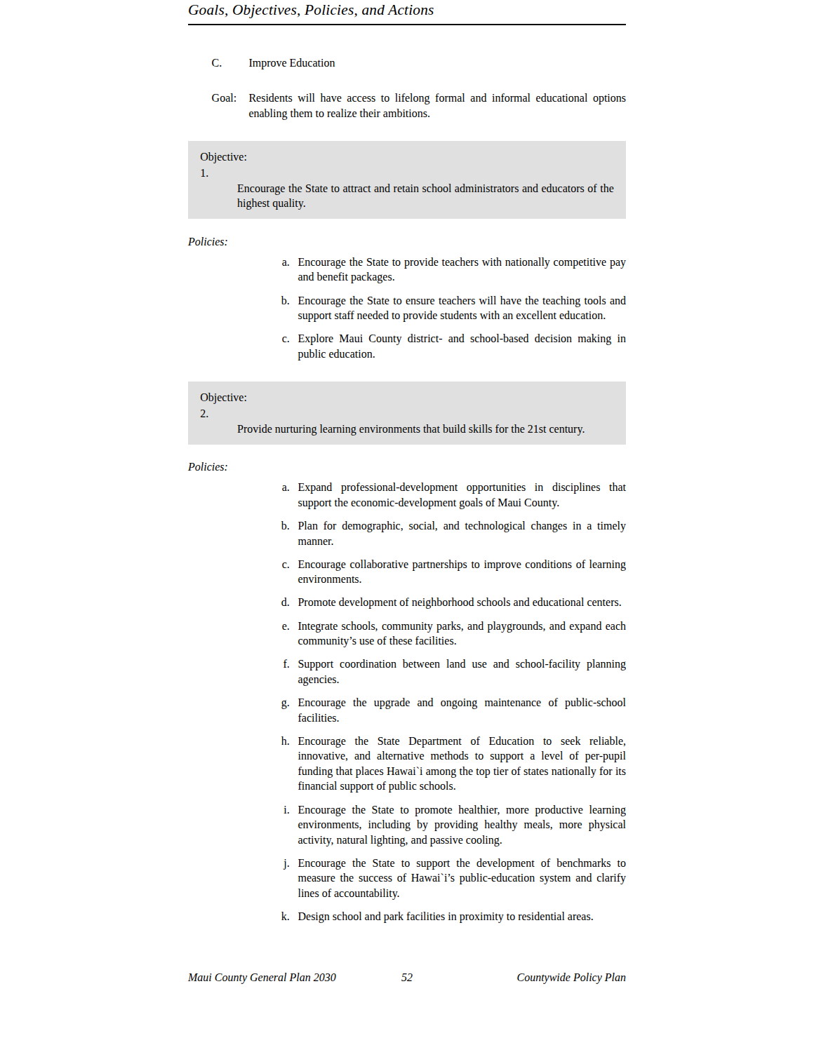Goals, Objectives, Policies, and Actions
C. Improve Education
Goal: Residents will have access to lifelong formal and informal educational options enabling them to realize their ambitions.
Objective:
1. Encourage the State to attract and retain school administrators and educators of the highest quality.
Policies:
Encourage the State to provide teachers with nationally competitive pay and benefit packages.
Encourage the State to ensure teachers will have the teaching tools and support staff needed to provide students with an excellent education.
Explore Maui County district- and school-based decision making in public education.
Objective:
2. Provide nurturing learning environments that build skills for the 21st century.
Policies:
Expand professional-development opportunities in disciplines that support the economic-development goals of Maui County.
Plan for demographic, social, and technological changes in a timely manner.
Encourage collaborative partnerships to improve conditions of learning environments.
Promote development of neighborhood schools and educational centers.
Integrate schools, community parks, and playgrounds, and expand each community’s use of these facilities.
Support coordination between land use and school-facility planning agencies.
Encourage the upgrade and ongoing maintenance of public-school facilities.
Encourage the State Department of Education to seek reliable, innovative, and alternative methods to support a level of per-pupil funding that places Hawai`i among the top tier of states nationally for its financial support of public schools.
Encourage the State to promote healthier, more productive learning environments, including by providing healthy meals, more physical activity, natural lighting, and passive cooling.
Encourage the State to support the development of benchmarks to measure the success of Hawai`i’s public-education system and clarify lines of accountability.
Design school and park facilities in proximity to residential areas.
| Maui County General Plan 2030 | 52 | Countywide Policy Plan |